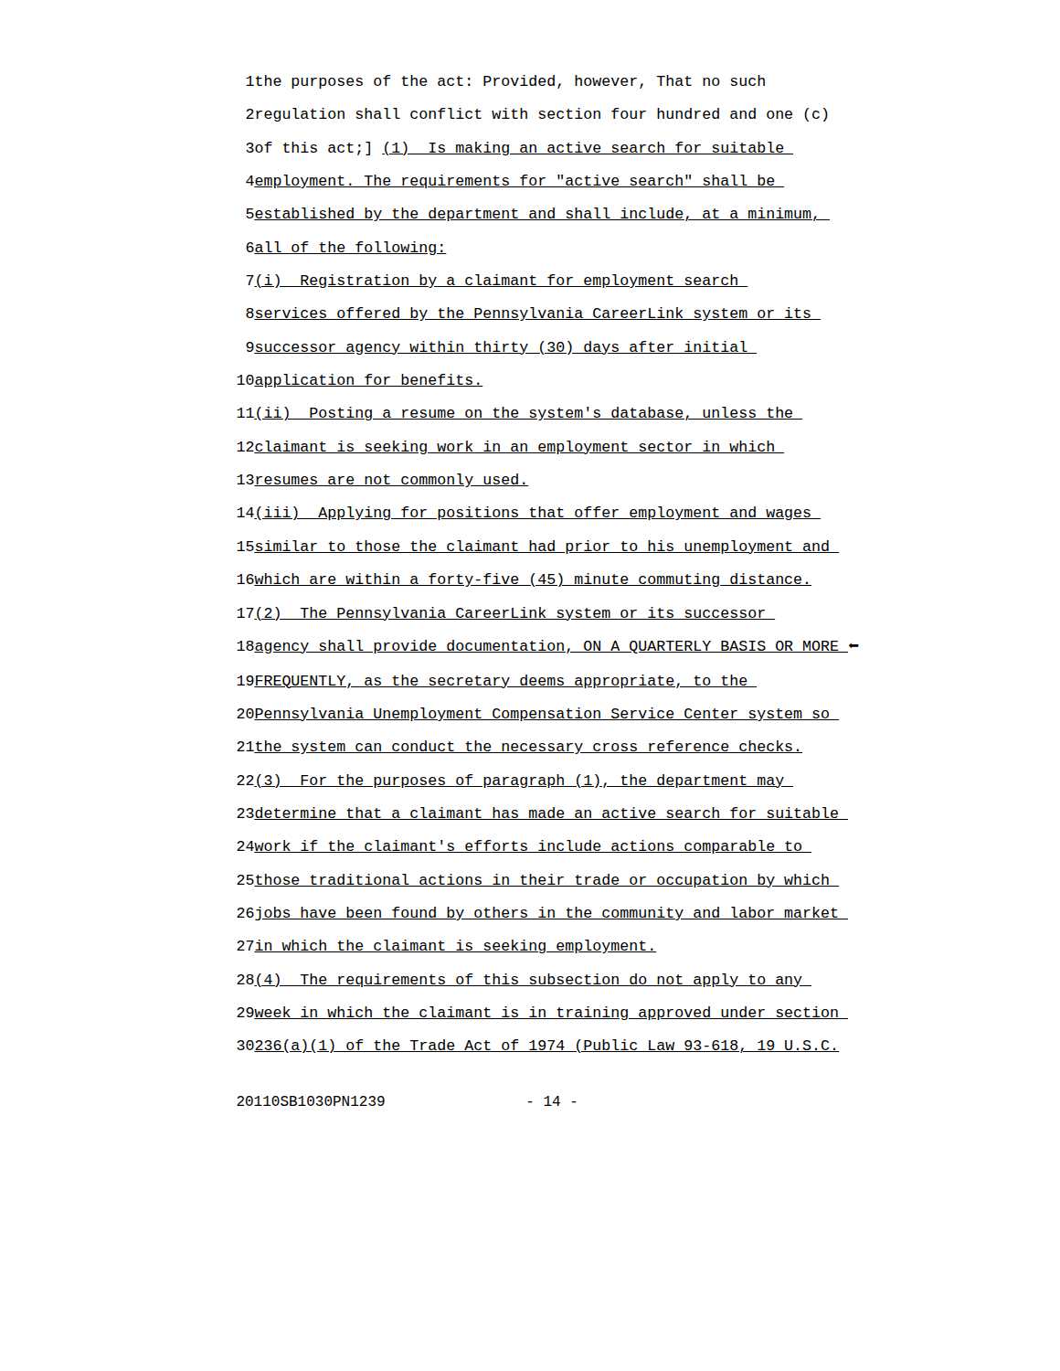| 1 | the purposes of the act: Provided, however, That no such | |
| 2 | regulation shall conflict with section four hundred and one (c) | |
| 3 | of this act;] (1) Is making an active search for suitable | |
| 4 | employment. The requirements for "active search" shall be | |
| 5 | established by the department and shall include, at a minimum, | |
| 6 | all of the following: | |
| 7 | (i) Registration by a claimant for employment search | |
| 8 | services offered by the Pennsylvania CareerLink system or its | |
| 9 | successor agency within thirty (30) days after initial | |
| 10 | application for benefits. | |
| 11 | (ii) Posting a resume on the system's database, unless the | |
| 12 | claimant is seeking work in an employment sector in which | |
| 13 | resumes are not commonly used. | |
| 14 | (iii) Applying for positions that offer employment and wages | |
| 15 | similar to those the claimant had prior to his unemployment and | |
| 16 | which are within a forty-five (45) minute commuting distance. | |
| 17 | (2) The Pennsylvania CareerLink system or its successor | |
| 18 | agency shall provide documentation, ON A QUARTERLY BASIS OR MORE | ⬅ |
| 19 | FREQUENTLY, as the secretary deems appropriate, to the | |
| 20 | Pennsylvania Unemployment Compensation Service Center system so | |
| 21 | the system can conduct the necessary cross reference checks. | |
| 22 | (3) For the purposes of paragraph (1), the department may | |
| 23 | determine that a claimant has made an active search for suitable | |
| 24 | work if the claimant's efforts include actions comparable to | |
| 25 | those traditional actions in their trade or occupation by which | |
| 26 | jobs have been found by others in the community and labor market | |
| 27 | in which the claimant is seeking employment. | |
| 28 | (4) The requirements of this subsection do not apply to any | |
| 29 | week in which the claimant is in training approved under section | |
| 30 | 236(a)(1) of the Trade Act of 1974 (Public Law 93-618, 19 U.S.C. | |
20110SB1030PN1239 - 14 -